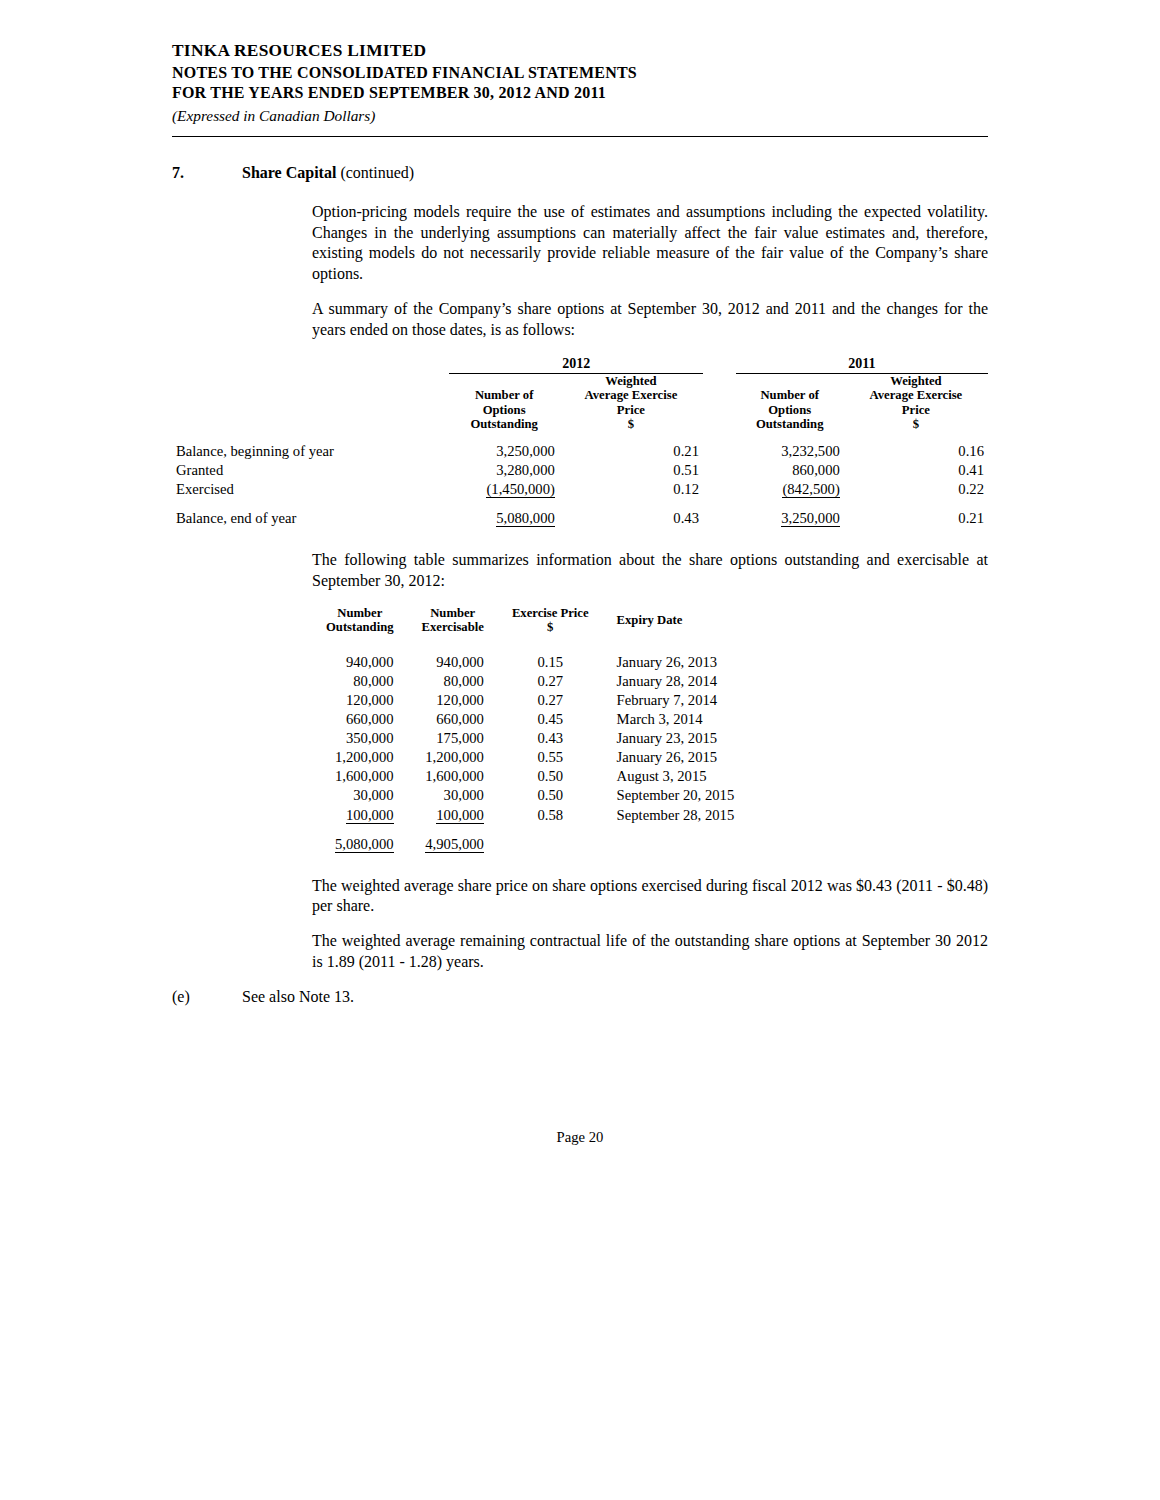TINKA RESOURCES LIMITED
NOTES TO THE CONSOLIDATED FINANCIAL STATEMENTS
FOR THE YEARS ENDED SEPTEMBER 30, 2012 AND 2011
(Expressed in Canadian Dollars)
7.
Share Capital (continued)
Option-pricing models require the use of estimates and assumptions including the expected volatility. Changes in the underlying assumptions can materially affect the fair value estimates and, therefore, existing models do not necessarily provide reliable measure of the fair value of the Company’s share options.
A summary of the Company’s share options at September 30, 2012 and 2011 and the changes for the years ended on those dates, is as follows:
| | 2012 | | 2011 |
| | Number of Options Outstanding | Weighted Average Exercise Price $ | | Number of Options Outstanding | Weighted Average Exercise Price $ |
| Balance, beginning of year | 3,250,000 | 0.21 | | 3,232,500 | 0.16 |
| Granted | 3,280,000 | 0.51 | | 860,000 | 0.41 |
| Exercised | (1,450,000) | 0.12 | | (842,500) | 0.22 |
| Balance, end of year | 5,080,000 | 0.43 | | 3,250,000 | 0.21 |
The following table summarizes information about the share options outstanding and exercisable at September 30, 2012:
| Number Outstanding | Number Exercisable | Exercise Price $ | Expiry Date |
| --- | --- | --- | --- |
| 940,000 | 940,000 | 0.15 | January 26, 2013 |
| 80,000 | 80,000 | 0.27 | January 28, 2014 |
| 120,000 | 120,000 | 0.27 | February 7, 2014 |
| 660,000 | 660,000 | 0.45 | March 3, 2014 |
| 350,000 | 175,000 | 0.43 | January 23, 2015 |
| 1,200,000 | 1,200,000 | 0.55 | January 26, 2015 |
| 1,600,000 | 1,600,000 | 0.50 | August 3, 2015 |
| 30,000 | 30,000 | 0.50 | September 20, 2015 |
| 100,000 | 100,000 | 0.58 | September 28, 2015 |
| 5,080,000 | 4,905,000 | | |
The weighted average share price on share options exercised during fiscal 2012 was $0.43 (2011 - $0.48) per share.
The weighted average remaining contractual life of the outstanding share options at September 30 2012 is 1.89 (2011 - 1.28) years.
(e)
See also Note 13.
Page 20